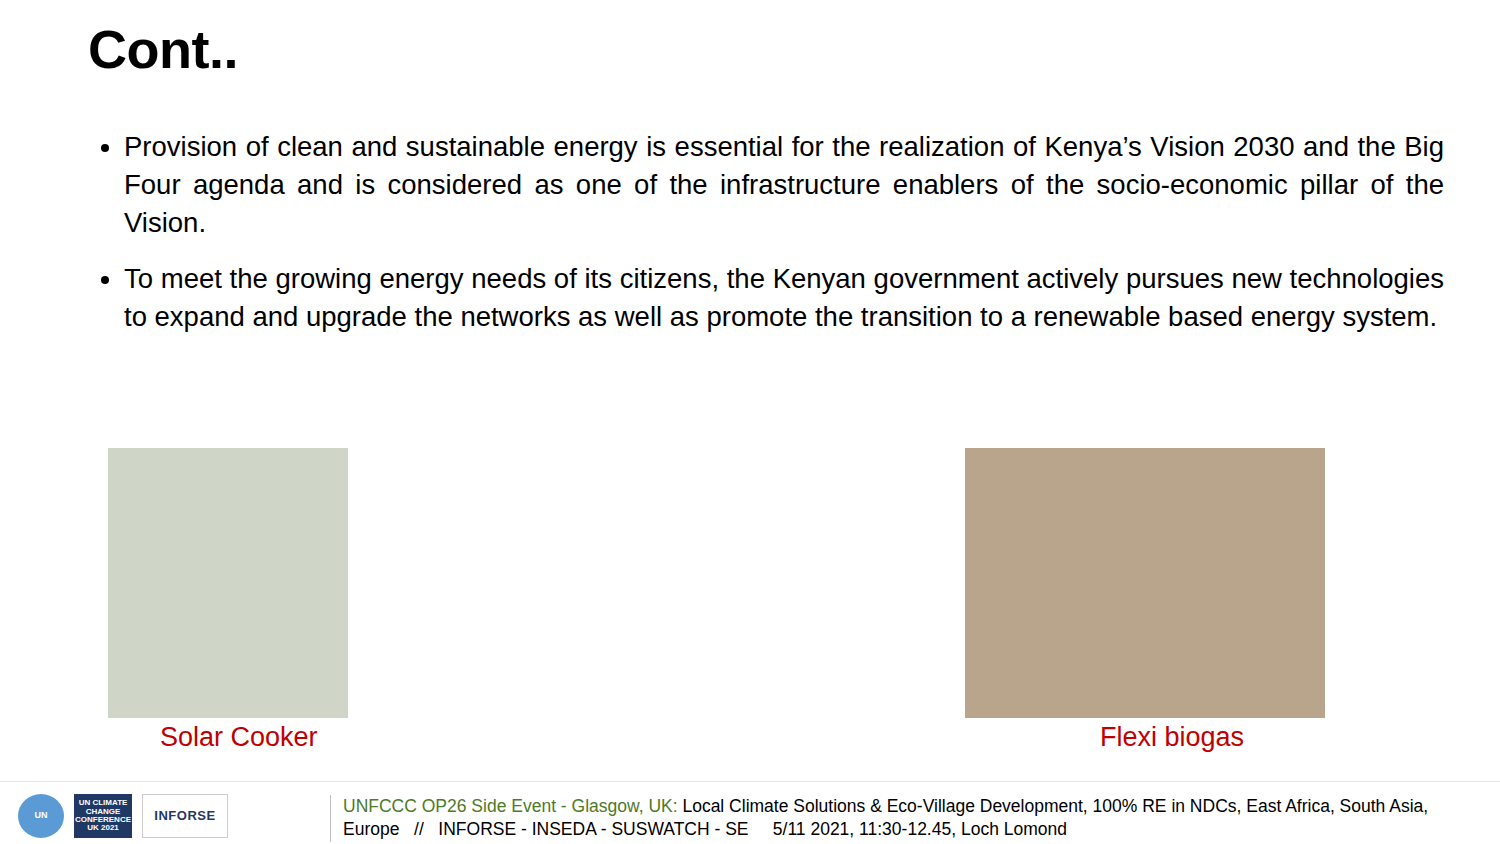Cont..
Provision of clean and sustainable energy is essential for the realization of Kenya’s Vision 2030 and the Big Four agenda and is considered as one of the infrastructure enablers of the socio-economic pillar of the Vision.
To meet the growing energy needs of its citizens, the Kenyan government actively pursues new technologies to expand and upgrade the networks as well as promote the transition to a renewable based energy system.
Solar Cooker
Flexi biogas
UN
UN CLIMATE CHANGE CONFERENCE UK 2021
INFORSE
UNFCCC OP26 Side Event - Glasgow, UK: Local Climate Solutions & Eco-Village Development, 100% RE in NDCs, East Africa, South Asia, Europe // INFORSE - INSEDA - SUSWATCH - SE 5/11 2021, 11:30-12.45, Loch Lomond